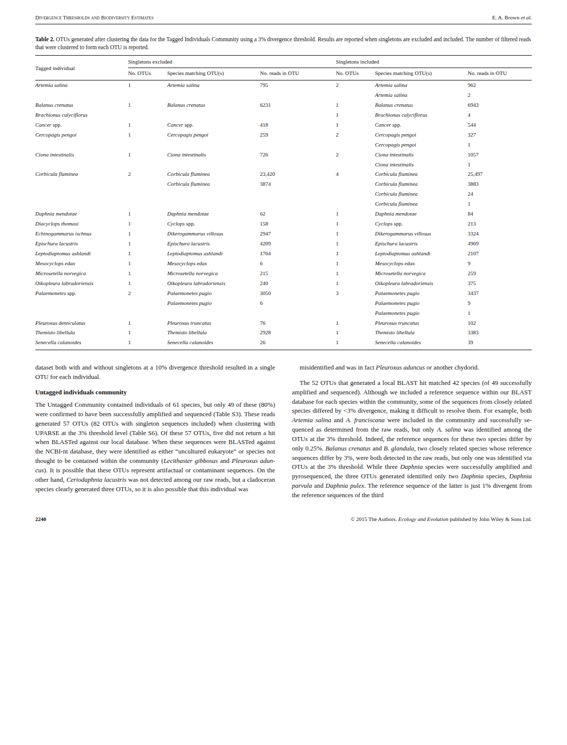Divergence Thresholds and Biodiversity Estimates
E. A. Brown et al.
Table 2. OTUs generated after clustering the data for the Tagged Individuals Community using a 3% divergence threshold. Results are reported when singletons are excluded and included. The number of filtered reads that were clustered to form each OTU is reported.
| Tagged individual | Singletons excluded | | Singletons included |
| --- | --- | --- | --- |
| No. OTUs | Species matching OTU(s) | No. reads in OTU | | No. OTUs | Species matching OTU(s) | No. reads in OTU |
| Artemia salina | 1 | Artemia salina | 795 | | 2 | Artemia salina | 962 |
| | | | | | | Artemia salina | 2 |
| Balanus crenatus | 1 | Balanus crenatus | 6231 | | 1 | Balanus crenatus | 6943 |
| Brachionus calyciflorus | | | | | 1 | Brachionus calyciflorus | 4 |
| Cancer spp. | 1 | Cancer spp. | 418 | | 1 | Cancer spp. | 544 |
| Cercopagis pengoi | 1 | Cercopagis pengoi | 259 | | 2 | Cercopagis pengoi | 327 |
| | | | | | | Cercopagis pengoi | 1 |
| Ciona intestinalis | 1 | Ciona intestinalis | 726 | | 2 | Ciona intestinalis | 1057 |
| | | | | | | Ciona intestinalis | 1 |
| Corbicula fluminea | 2 | Corbicula fluminea | 23,420 | | 4 | Corbicula fluminea | 25,497 |
| | | Corbicula fluminea | 3874 | | | Corbicula fluminea | 3883 |
| | | | | | | Corbicula fluminea | 24 |
| | | | | | | Corbicula fluminea | 1 |
| Daphnia mendotae | 1 | Daphnia mendotae | 62 | | 1 | Daphnia mendotae | 84 |
| Diacyclops thomasi | 1 | Cyclops spp. | 158 | | 1 | Cyclops spp. | 213 |
| Echinogammarus ischnus | 1 | Dikerogammarus villosus | 2947 | | 1 | Dikerogammarus villosus | 3324 |
| Epischura lacustris | 1 | Epischura lacustris | 4209 | | 1 | Epischura lacustris | 4969 |
| Leptodiaptomus ashlandi | 1 | Leptodiaptomus ashlandi | 1764 | | 1 | Leptodiaptomus ashlandi | 2107 |
| Mesocyclops edax | 1 | Mesocyclops edax | 6 | | 1 | Mesocyclops edax | 9 |
| Microsetella norvegica | 1 | Microsetella norvegica | 215 | | 1 | Microsetella norvegica | 259 |
| Oikopleura labradoriensis | 1 | Oikopleura labradoriensis | 240 | | 1 | Oikopleura labradoriensis | 375 |
| Palaemonetes spp. | 2 | Palaemonetes pugio | 3050 | | 3 | Palaemonetes pugio | 3437 |
| | | Palaemonetes pugio | 6 | | | Palaemonetes pugio | 9 |
| | | | | | | Palaemonetes pugio | 1 |
| Pleuroxus denticulatus | 1 | Pleuroxus truncatus | 76 | | 1 | Pleuroxus truncatus | 102 |
| Themisto libellula | 1 | Themisto libellula | 2928 | | 1 | Themisto libellula | 3383 |
| Senecella calanoides | 1 | Senecella calanoides | 26 | | 1 | Senecella calanoides | 39 |
dataset both with and without singletons at a 10% divergence threshold resulted in a single OTU for each individual.
Untagged individuals community
The Untagged Community contained individuals of 61 species, but only 49 of these (80%) were confirmed to have been successfully amplified and sequenced (Table S3). These reads generated 57 OTUs (82 OTUs with singleton sequences included) when clustering with UPARSE at the 3% threshold level (Table S6). Of these 57 OTUs, five did not return a hit when BLASTed against our local database. When these sequences were BLASTed against the NCBI-nt database, they were identified as either “uncultured eukaryote” or species not thought to be contained within the community (Lecithaster gibbosus and Pleuroxus aduncus). It is possible that these OTUs represent artifactual or contaminant sequences. On the other hand, Ceriodaphnia lacustris was not detected among our raw reads, but a cladoceran species clearly generated three OTUs, so it is also possible that this individual was
misidentified and was in fact Pleuroxus aduncus or another chydorid.
The 52 OTUs that generated a local BLAST hit matched 42 species (of 49 successfully amplified and sequenced). Although we included a reference sequence within our BLAST database for each species within the community, some of the sequences from closely related species differed by <3% divergence, making it difficult to resolve them. For example, both Artemia salina and A. franciscana were included in the community and successfully sequenced as determined from the raw reads, but only A. salina was identified among the OTUs at the 3% threshold. Indeed, the reference sequences for these two species differ by only 0.25%. Balanus crenatus and B. glandula, two closely related species whose reference sequences differ by 3%, were both detected in the raw reads, but only one was identified via OTUs at the 3% threshold. While three Daphnia species were successfully amplified and pyrosequenced, the three OTUs generated identified only two Daphnia species, Daphnia parvula and Daphnia pulex. The reference sequence of the latter is just 1% divergent from the reference sequences of the third
2240
© 2015 The Authors. Ecology and Evolution published by John Wiley & Sons Ltd.